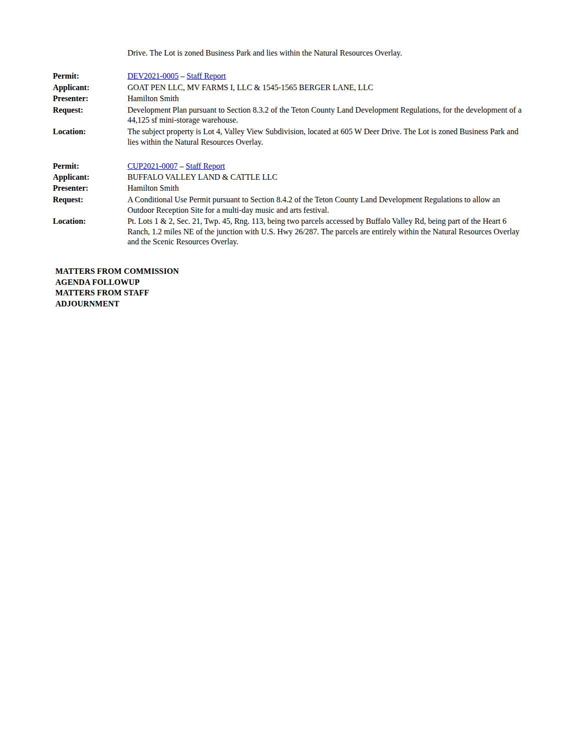Drive. The Lot is zoned Business Park and lies within the Natural Resources Overlay.
| Permit: | DEV2021-0005 – Staff Report |
| Applicant: | GOAT PEN LLC, MV FARMS I, LLC & 1545-1565 BERGER LANE, LLC |
| Presenter: | Hamilton Smith |
| Request: | Development Plan pursuant to Section 8.3.2 of the Teton County Land Development Regulations, for the development of a 44,125 sf mini-storage warehouse. |
| Location: | The subject property is Lot 4, Valley View Subdivision, located at 605 W Deer Drive. The Lot is zoned Business Park and lies within the Natural Resources Overlay. |
| Permit: | CUP2021-0007 – Staff Report |
| Applicant: | BUFFALO VALLEY LAND & CATTLE LLC |
| Presenter: | Hamilton Smith |
| Request: | A Conditional Use Permit pursuant to Section 8.4.2 of the Teton County Land Development Regulations to allow an Outdoor Reception Site for a multi-day music and arts festival. |
| Location: | Pt. Lots 1 & 2, Sec. 21, Twp. 45, Rng. 113, being two parcels accessed by Buffalo Valley Rd, being part of the Heart 6 Ranch, 1.2 miles NE of the junction with U.S. Hwy 26/287. The parcels are entirely within the Natural Resources Overlay and the Scenic Resources Overlay. |
MATTERS FROM COMMISSION
AGENDA FOLLOWUP
MATTERS FROM STAFF
ADJOURNMENT